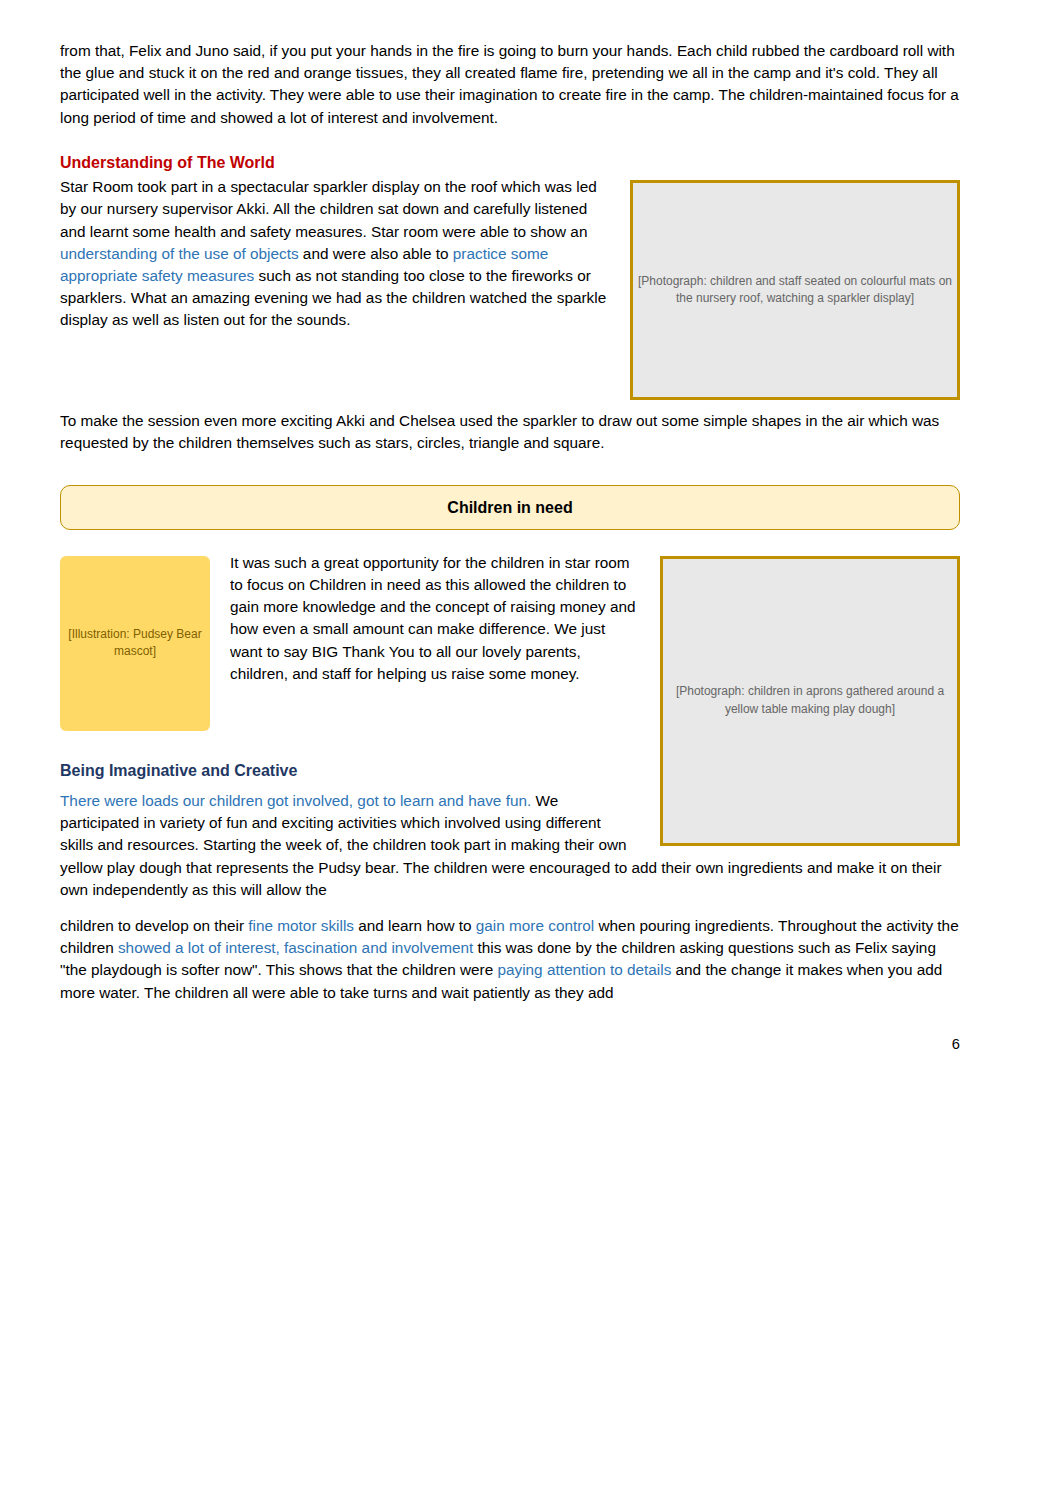from that, Felix and Juno said, if you put your hands in the fire is going to burn your hands. Each child rubbed the cardboard roll with the glue and stuck it on the red and orange tissues, they all created flame fire, pretending we all in the camp and it's cold. They all participated well in the activity. They were able to use their imagination to create fire in the camp. The children-maintained focus for a long period of time and showed a lot of interest and involvement.
Understanding of The World
[Photograph: children and staff seated on colourful mats on the nursery roof, watching a sparkler display]
Star Room took part in a spectacular sparkler display on the roof which was led by our nursery supervisor Akki. All the children sat down and carefully listened and learnt some health and safety measures. Star room were able to show an understanding of the use of objects and were also able to practice some appropriate safety measures such as not standing too close to the fireworks or sparklers. What an amazing evening we had as the children watched the sparkle display as well as listen out for the sounds.
To make the session even more exciting Akki and Chelsea used the sparkler to draw out some simple shapes in the air which was requested by the children themselves such as stars, circles, triangle and square.
Children in need
[Photograph: children in aprons gathered around a yellow table making play dough]
[Illustration: Pudsey Bear mascot]
It was such a great opportunity for the children in star room to focus on Children in need as this allowed the children to gain more knowledge and the concept of raising money and how even a small amount can make difference. We just want to say BIG Thank You to all our lovely parents, children, and staff for helping us raise some money.
Being Imaginative and Creative
There were loads our children got involved, got to learn and have fun. We participated in variety of fun and exciting activities which involved using different skills and resources. Starting the week of, the children took part in making their own yellow play dough that represents the Pudsy bear. The children were encouraged to add their own ingredients and make it on their own independently as this will allow the
children to develop on their fine motor skills and learn how to gain more control when pouring ingredients. Throughout the activity the children showed a lot of interest, fascination and involvement this was done by the children asking questions such as Felix saying "the playdough is softer now". This shows that the children were paying attention to details and the change it makes when you add more water. The children all were able to take turns and wait patiently as they add
6